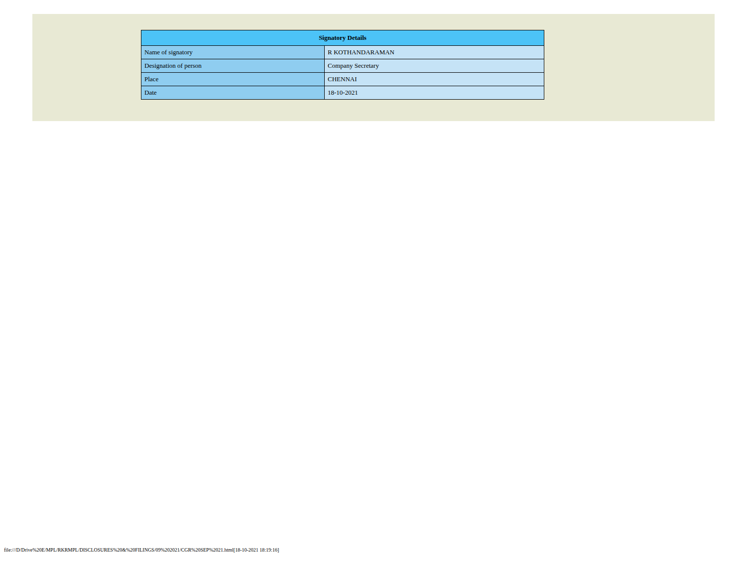| Signatory Details |
| --- |
| Name of signatory | R KOTHANDARAMAN |
| Designation of person | Company Secretary |
| Place | CHENNAI |
| Date | 18-10-2021 |
file:///D/Drive%20E/MPL/RKRMPL/DISCLOSURES%20&%20FILINGS/09%202021/CGR%20SEP%2021.html[18-10-2021 18:19:16]